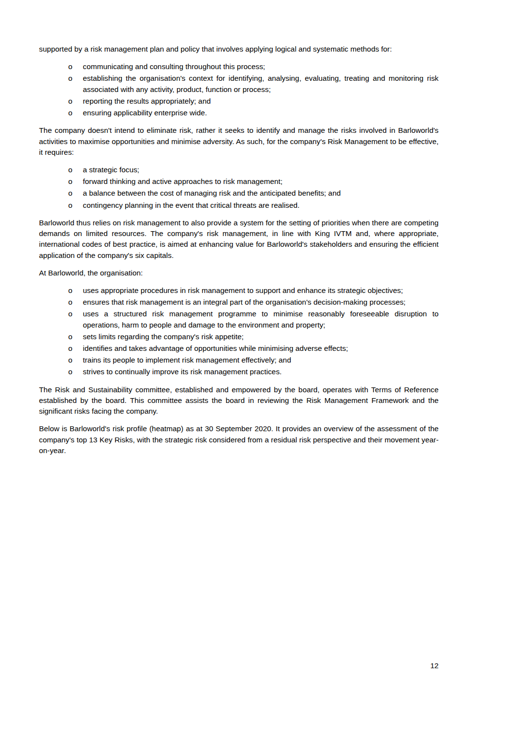supported by a risk management plan and policy that involves applying logical and systematic methods for:
communicating and consulting throughout this process;
establishing the organisation's context for identifying, analysing, evaluating, treating and monitoring risk associated with any activity, product, function or process;
reporting the results appropriately; and
ensuring applicability enterprise wide.
The company doesn't intend to eliminate risk, rather it seeks to identify and manage the risks involved in Barloworld's activities to maximise opportunities and minimise adversity. As such, for the company's Risk Management to be effective, it requires:
a strategic focus;
forward thinking and active approaches to risk management;
a balance between the cost of managing risk and the anticipated benefits; and
contingency planning in the event that critical threats are realised.
Barloworld thus relies on risk management to also provide a system for the setting of priorities when there are competing demands on limited resources. The company's risk management, in line with King IVTM and, where appropriate, international codes of best practice, is aimed at enhancing value for Barloworld's stakeholders and ensuring the efficient application of the company's six capitals.
At Barloworld, the organisation:
uses appropriate procedures in risk management to support and enhance its strategic objectives;
ensures that risk management is an integral part of the organisation's decision-making processes;
uses a structured risk management programme to minimise reasonably foreseeable disruption to operations, harm to people and damage to the environment and property;
sets limits regarding the company's risk appetite;
identifies and takes advantage of opportunities while minimising adverse effects;
trains its people to implement risk management effectively; and
strives to continually improve its risk management practices.
The Risk and Sustainability committee, established and empowered by the board, operates with Terms of Reference established by the board. This committee assists the board in reviewing the Risk Management Framework and the significant risks facing the company.
Below is Barloworld's risk profile (heatmap) as at 30 September 2020. It provides an overview of the assessment of the company's top 13 Key Risks, with the strategic risk considered from a residual risk perspective and their movement year-on-year.
12